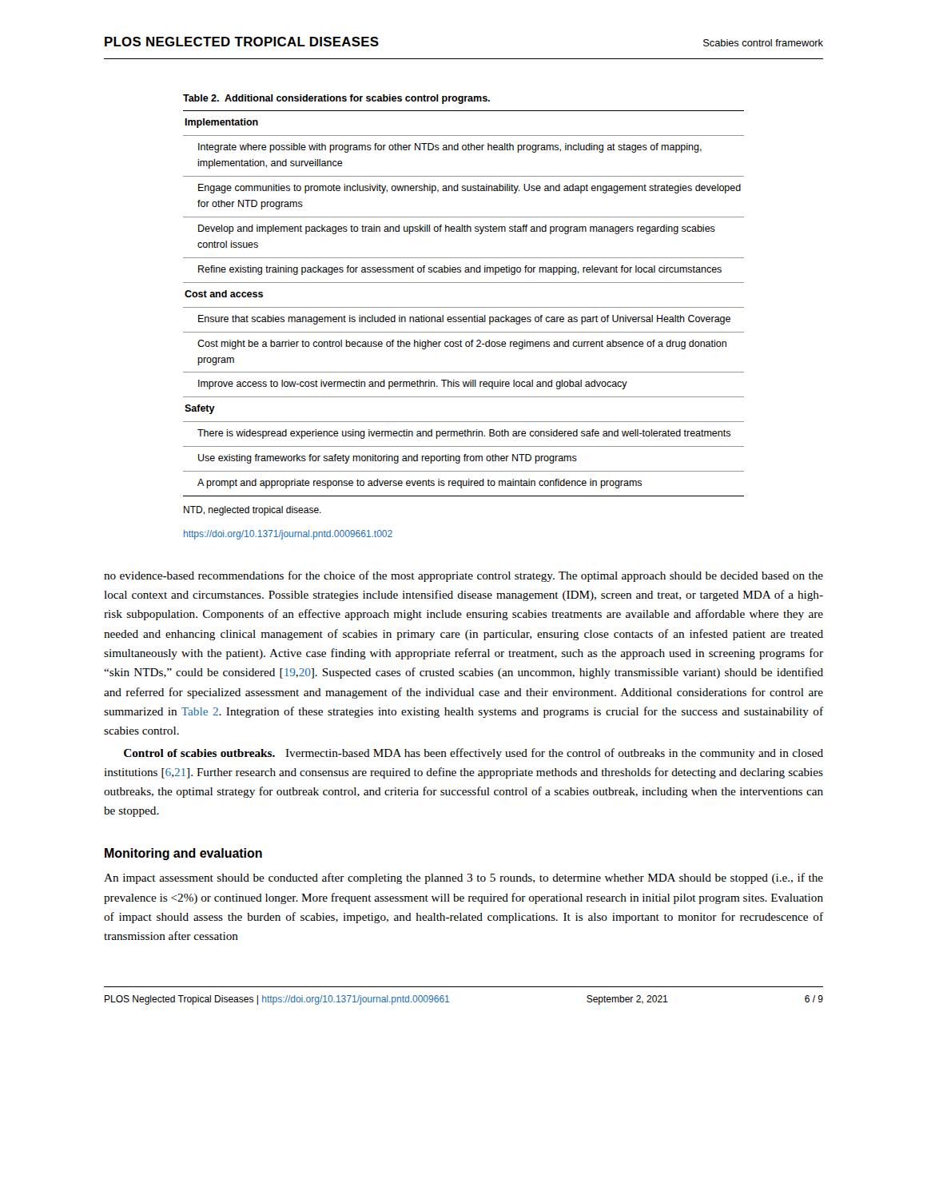PLOS NEGLECTED TROPICAL DISEASES
Scabies control framework
Table 2. Additional considerations for scabies control programs.
| Implementation |
| Integrate where possible with programs for other NTDs and other health programs, including at stages of mapping, implementation, and surveillance |
| Engage communities to promote inclusivity, ownership, and sustainability. Use and adapt engagement strategies developed for other NTD programs |
| Develop and implement packages to train and upskill of health system staff and program managers regarding scabies control issues |
| Refine existing training packages for assessment of scabies and impetigo for mapping, relevant for local circumstances |
| Cost and access |
| Ensure that scabies management is included in national essential packages of care as part of Universal Health Coverage |
| Cost might be a barrier to control because of the higher cost of 2-dose regimens and current absence of a drug donation program |
| Improve access to low-cost ivermectin and permethrin. This will require local and global advocacy |
| Safety |
| There is widespread experience using ivermectin and permethrin. Both are considered safe and well-tolerated treatments |
| Use existing frameworks for safety monitoring and reporting from other NTD programs |
| A prompt and appropriate response to adverse events is required to maintain confidence in programs |
NTD, neglected tropical disease.
https://doi.org/10.1371/journal.pntd.0009661.t002
no evidence-based recommendations for the choice of the most appropriate control strategy. The optimal approach should be decided based on the local context and circumstances. Possible strategies include intensified disease management (IDM), screen and treat, or targeted MDA of a high-risk subpopulation. Components of an effective approach might include ensuring scabies treatments are available and affordable where they are needed and enhancing clinical management of scabies in primary care (in particular, ensuring close contacts of an infested patient are treated simultaneously with the patient). Active case finding with appropriate referral or treatment, such as the approach used in screening programs for “skin NTDs,” could be considered [19,20]. Suspected cases of crusted scabies (an uncommon, highly transmissible variant) should be identified and referred for specialized assessment and management of the individual case and their environment. Additional considerations for control are summarized in Table 2. Integration of these strategies into existing health systems and programs is crucial for the success and sustainability of scabies control.
Control of scabies outbreaks. Ivermectin-based MDA has been effectively used for the control of outbreaks in the community and in closed institutions [6,21]. Further research and consensus are required to define the appropriate methods and thresholds for detecting and declaring scabies outbreaks, the optimal strategy for outbreak control, and criteria for successful control of a scabies outbreak, including when the interventions can be stopped.
Monitoring and evaluation
An impact assessment should be conducted after completing the planned 3 to 5 rounds, to determine whether MDA should be stopped (i.e., if the prevalence is <2%) or continued longer. More frequent assessment will be required for operational research in initial pilot program sites. Evaluation of impact should assess the burden of scabies, impetigo, and health-related complications. It is also important to monitor for recrudescence of transmission after cessation
PLOS Neglected Tropical Diseases | https://doi.org/10.1371/journal.pntd.0009661
September 2, 2021
6 / 9